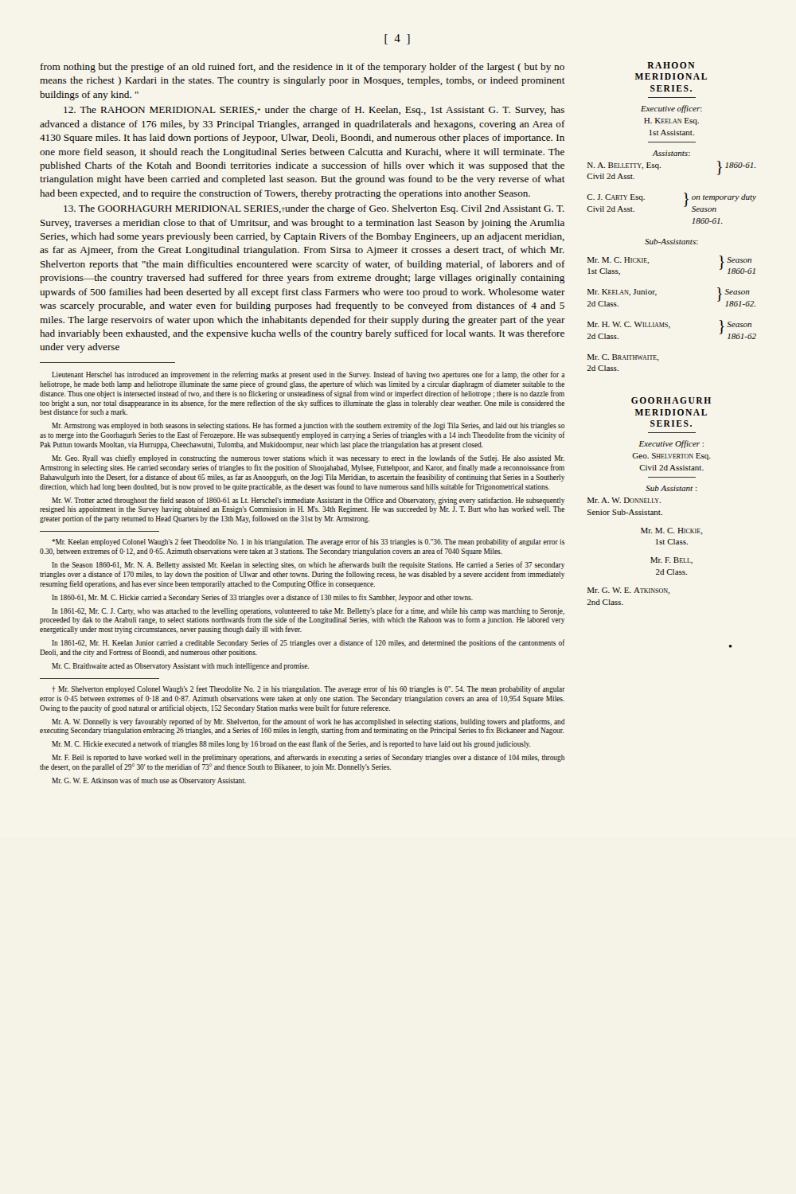[ 4 ]
from nothing but the prestige of an old ruined fort, and the residence in it of the temporary holder of the largest ( but by no means the richest ) Kardari in the states. The country is singularly poor in Mosques, temples, tombs, or indeed prominent buildings of any kind. "
12. The RAHOON MERIDIONAL SERIES,* under the charge of H. Keelan, Esq., 1st Assistant G. T. Survey, has advanced a distance of 176 miles, by 33 Principal Triangles, arranged in quadrilaterals and hexagons, covering an Area of 4130 Square miles. It has laid down portions of Jeypoor, Ulwar, Deoli, Boondi, and numerous other places of importance. In one more field season, it should reach the Longitudinal Series between Calcutta and Kurachi, where it will terminate. The published Charts of the Kotah and Boondi territories indicate a succession of hills over which it was supposed that the triangulation might have been carried and completed last season. But the ground was found to be the very reverse of what had been expected, and to require the construction of Towers, thereby protracting the operations into another Season.
13. The GOORHAGURH MERIDIONAL SERIES,†under the charge of Geo. Shelverton Esq. Civil 2nd Assistant G. T. Survey, traverses a meridian close to that of Umritsur, and was brought to a termination last Season by joining the Arumlia Series, which had some years previously been carried, by Captain Rivers of the Bombay Engineers, up an adjacent meridian, as far as Ajmeer, from the Great Longitudinal triangulation. From Sirsa to Ajmeer it crosses a desert tract, of which Mr. Shelverton reports that "the main difficulties encountered were scarcity of water, of building material, of laborers and of provisions—the country traversed had suffered for three years from extreme drought; large villages originally containing upwards of 500 families had been deserted by all except first class Farmers who were too proud to work. Wholesome water was scarcely procurable, and water even for building purposes had frequently to be conveyed from distances of 4 and 5 miles. The large reservoirs of water upon which the inhabitants depended for their supply during the greater part of the year had invariably been exhausted, and the expensive kucha wells of the country barely sufficed for local wants. It was therefore under very adverse
Lieutenant Herschel has introduced an improvement in the referring marks at present used in the Survey. Instead of having two apertures one for a lamp, the other for a heliotrope, he made both lamp and heliotrope illuminate the same piece of ground glass, the aperture of which was limited by a circular diaphragm of diameter suitable to the distance. Thus one object is intersected instead of two, and there is no flickering or unsteadiness of signal from wind or imperfect direction of heliotrope ; there is no dazzle from too bright a sun, nor total disappearance in its absence, for the mere reflection of the sky suffices to illuminate the glass in tolerably clear weather. One mile is considered the best distance for such a mark.
Mr. Armstrong was employed in both seasons in selecting stations. He has formed a junction with the southern extremity of the Jogi Tila Series, and laid out his triangles so as to merge into the Goorhagurh Series to the East of Ferozepore. He was subsequently employed in carrying a Series of triangles with a 14 inch Theodolite from the vicinity of Pak Puttun towards Mooltan, via Hurruppa, Cheechawutni, Tulomba, and Mukidoompur, near which last place the triangulation has at present closed.
Mr. Geo. Ryall was chiefly employed in constructing the numerous tower stations which it was necessary to erect in the lowlands of the Sutlej. He also assisted Mr. Armstrong in selecting sites. He carried secondary series of triangles to fix the position of Shoojahabad, Mylsee, Futtehpoor, and Karor, and finally made a reconnoissance from Bahawulgurh into the Desert, for a distance of about 65 miles, as far as Anoopgurh, on the Jogi Tila Meridian, to ascertain the feasibility of continuing that Series in a Southerly direction, which had long been doubted, but is now proved to be quite practicable, as the desert was found to have numerous sand hills suitable for Trigonometrical stations.
Mr. W. Trotter acted throughout the field season of 1860-61 as Lt. Herschel's immediate Assistant in the Office and Observatory, giving every satisfaction. He subsequently resigned his appointment in the Survey having obtained an Ensign's Commission in H. M's. 34th Regiment. He was succeeded by Mr. J. T. Burt who has worked well. The greater portion of the party returned to Head Quarters by the 13th May, followed on the 31st by Mr. Armstrong.
*Mr. Keelan employed Colonel Waugh's 2 feet Theodolite No. 1 in his triangulation. The average error of his 33 triangles is 0."36. The mean probability of angular error is 0.30, between extremes of 0·12, and 0·65. Azimuth observations were taken at 3 stations. The Secondary triangulation covers an area of 7040 Square Miles.
In the Season 1860-61, Mr. N. A. Belletty assisted Mr. Keelan in selecting sites, on which he afterwards built the requisite Stations. He carried a Series of 37 secondary triangles over a distance of 170 miles, to lay down the position of Ulwar and other towns. During the following recess, he was disabled by a severe accident from immediately resuming field operations, and has ever since been temporarily attached to the Computing Office in consequence.
In 1860-61, Mr. M. C. Hickie carried a Secondary Series of 33 triangles over a distance of 130 miles to fix Sambher, Jeypoor and other towns.
In 1861-62, Mr. C. J. Carty, who was attached to the levelling operations, volunteered to take Mr. Belletty's place for a time, and while his camp was marching to Seronje, proceeded by dak to the Arabuli range, to select stations northwards from the side of the Longitudinal Series, with which the Rahoon was to form a junction. He labored very energetically under most trying circumstances, never pausing though daily ill with fever.
In 1861-62, Mr. H. Keelan Junior carried a creditable Secondary Series of 25 triangles over a distance of 120 miles, and determined the positions of the cantonments of Deoli, and the city and Fortress of Boondi, and numerous other positions.
Mr. C. Braithwaite acted as Observatory Assistant with much intelligence and promise.
† Mr. Shelverton employed Colonel Waugh's 2 feet Theodolite No. 2 in his triangulation. The average error of his 60 triangles is 0". 54. The mean probability of angular error is 0·45 between extremes of 0·18 and 0·87. Azimuth observations were taken at only one station. The Secondary triangulation covers an area of 10,954 Square Miles. Owing to the paucity of good natural or artificial objects, 152 Secondary Station marks were built for future reference.
Mr. A. W. Donnelly is very favourably reported of by Mr. Shelverton, for the amount of work he has accomplished in selecting stations, building towers and platforms, and executing Secondary triangulation embracing 26 triangles, and a Series of 160 miles in length, starting from and terminating on the Principal Series to fix Bickaneer and Nagour.
Mr. M. C. Hickie executed a network of triangles 88 miles long by 16 broad on the east flank of the Series, and is reported to have laid out his ground judiciously.
Mr. F. Beil is reported to have worked well in the preliminary operations, and afterwards in executing a series of Secondary triangles over a distance of 104 miles, through the desert, on the parallel of 29° 30' to the meridian of 73° and thence South to Bikaneer, to join Mr. Donnelly's Series.
Mr. G. W. E. Atkinson was of much use as Observatory Assistant.
RAHOON
MERIDIONAL
SERIES.
Executive officer:
H. Keelan Esq.
1st Assistant.
Assistants:
N. A. Belletty, Esq.
Civil 2d Asst.
}
1860-61.
C. J. Carty Esq.
Civil 2d Asst.
}
on temporary duty
Season
1860-61.
Sub-Assistants:
Mr. M. C. Hickie,
1st Class,
}
Season
1860-61
Mr. Keelan, Junior,
2d Class.
}
Season
1861-62.
Mr. H. W. C. Williams,
2d Class.
}
Season
1861-62
Mr. C. Braithwaite,
2d Class.
GOORHAGURH
MERIDIONAL
SERIES.
Executive Officer :
Geo. Shelverton Esq.
Civil 2d Assistant.
Sub Assistant :
Mr. A. W. Donnelly.
Senior Sub-Assistant.
Mr. M. C. Hickie,
1st Class.
Mr. F. Bell,
2d Class.
Mr. G. W. E. Atkinson,
2nd Class.
•